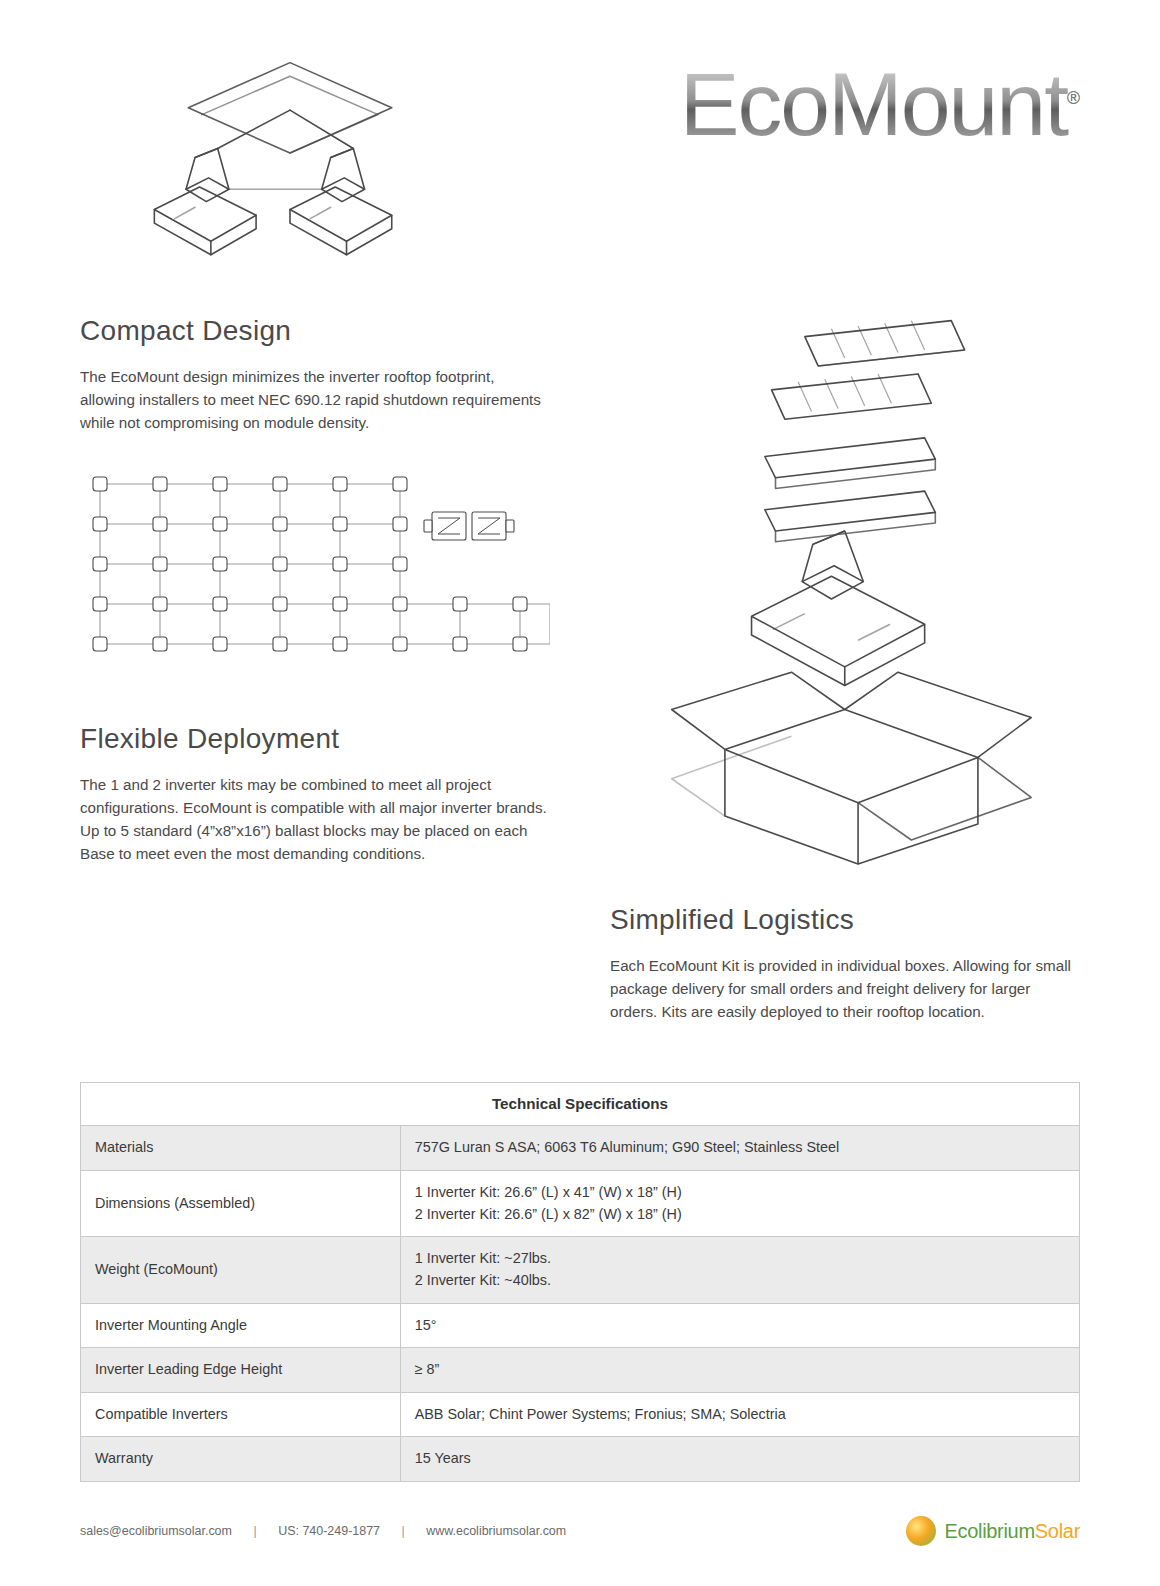EcoMount®
Compact Design
The EcoMount design minimizes the inverter rooftop footprint, allowing installers to meet NEC 690.12 rapid shutdown requirements while not compromising on module density.
Flexible Deployment
The 1 and 2 inverter kits may be combined to meet all project configurations. EcoMount is compatible with all major inverter brands. Up to 5 standard (4”x8”x16”) ballast blocks may be placed on each Base to meet even the most demanding conditions.
Simplified Logistics
Each EcoMount Kit is provided in individual boxes. Allowing for small package delivery for small orders and freight delivery for larger orders. Kits are easily deployed to their rooftop location.
Technical Specifications
| Materials | 757G Luran S ASA; 6063 T6 Aluminum; G90 Steel; Stainless Steel |
| Dimensions (Assembled) | 1 Inverter Kit: 26.6” (L) x 41” (W) x 18” (H) 2 Inverter Kit: 26.6” (L) x 82” (W) x 18” (H) |
| Weight (EcoMount) | 1 Inverter Kit: ~27lbs. 2 Inverter Kit: ~40lbs. |
| Inverter Mounting Angle | 15° |
| Inverter Leading Edge Height | ≥ 8” |
| Compatible Inverters | ABB Solar; Chint Power Systems; Fronius; SMA; Solectria |
| Warranty | 15 Years |
sales@ecolibriumsolar.com | US: 740-249-1877 | www.ecolibriumsolar.com
Ecolibrium Solar